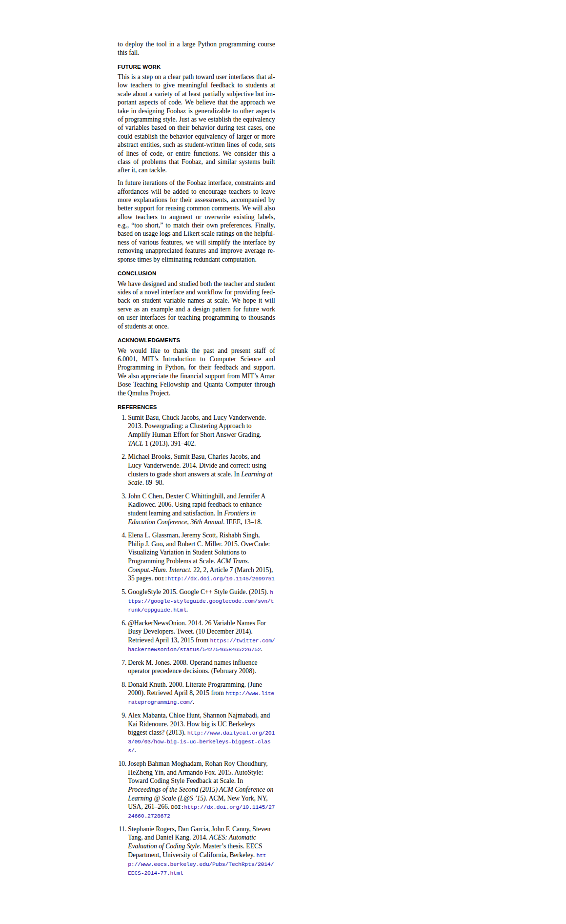to deploy the tool in a large Python programming course this fall.
Future Work
This is a step on a clear path toward user interfaces that allow teachers to give meaningful feedback to students at scale about a variety of at least partially subjective but important aspects of code. We believe that the approach we take in designing Foobaz is generalizable to other aspects of programming style. Just as we establish the equivalency of variables based on their behavior during test cases, one could establish the behavior equivalency of larger or more abstract entities, such as student-written lines of code, sets of lines of code, or entire functions. We consider this a class of problems that Foobaz, and similar systems built after it, can tackle.
In future iterations of the Foobaz interface, constraints and affordances will be added to encourage teachers to leave more explanations for their assessments, accompanied by better support for reusing common comments. We will also allow teachers to augment or overwrite existing labels, e.g., “too short,” to match their own preferences. Finally, based on usage logs and Likert scale ratings on the helpfulness of various features, we will simplify the interface by removing unappreciated features and improve average response times by eliminating redundant computation.
Conclusion
We have designed and studied both the teacher and student sides of a novel interface and workflow for providing feedback on student variable names at scale. We hope it will serve as an example and a design pattern for future work on user interfaces for teaching programming to thousands of students at once.
Acknowledgments
We would like to thank the past and present staff of 6.0001, MIT’s Introduction to Computer Science and Programming in Python, for their feedback and support. We also appreciate the financial support from MIT’s Amar Bose Teaching Fellowship and Quanta Computer through the Qmulus Project.
References
Sumit Basu, Chuck Jacobs, and Lucy Vanderwende. 2013. Powergrading: a Clustering Approach to Amplify Human Effort for Short Answer Grading. TACL 1 (2013), 391–402.
Michael Brooks, Sumit Basu, Charles Jacobs, and Lucy Vanderwende. 2014. Divide and correct: using clusters to grade short answers at scale. In Learning at Scale. 89–98.
John C Chen, Dexter C Whittinghill, and Jennifer A Kadlowec. 2006. Using rapid feedback to enhance student learning and satisfaction. In Frontiers in Education Conference, 36th Annual. IEEE, 13–18.
Elena L. Glassman, Jeremy Scott, Rishabh Singh, Philip J. Guo, and Robert C. Miller. 2015. OverCode: Visualizing Variation in Student Solutions to Programming Problems at Scale. ACM Trans. Comput.-Hum. Interact. 22, 2, Article 7 (March 2015), 35 pages. DOI: http://dx.doi.org/10.1145/2699751
GoogleStyle 2015. Google C++ Style Guide. (2015). https://google-styleguide.googlecode.com/svn/trunk/cppguide.html.
@HackerNewsOnion. 2014. 26 Variable Names For Busy Developers. Tweet. (10 December 2014). Retrieved April 13, 2015 from https://twitter.com/hackernewsonion/status/542754658465226752.
Derek M. Jones. 2008. Operand names influence operator precedence decisions. (February 2008).
Donald Knuth. 2000. Literate Programming. (June 2000). Retrieved April 8, 2015 from http://www.literateprogramming.com/.
Alex Mabanta, Chloe Hunt, Shannon Najmabadi, and Kai Ridenoure. 2013. How big is UC Berkeleys biggest class? (2013). http://www.dailycal.org/2013/09/03/how-big-is-uc-berkeleys-biggest-class/.
Joseph Bahman Moghadam, Rohan Roy Choudhury, HeZheng Yin, and Armando Fox. 2015. AutoStyle: Toward Coding Style Feedback at Scale. In Proceedings of the Second (2015) ACM Conference on Learning @ Scale (L@S ’15). ACM, New York, NY, USA, 261–266. DOI: http://dx.doi.org/10.1145/2724660.2728672
Stephanie Rogers, Dan Garcia, John F. Canny, Steven Tang, and Daniel Kang. 2014. ACES: Automatic Evaluation of Coding Style. Master’s thesis. EECS Department, University of California, Berkeley. http://www.eecs.berkeley.edu/Pubs/TechRpts/2014/EECS-2014-77.html